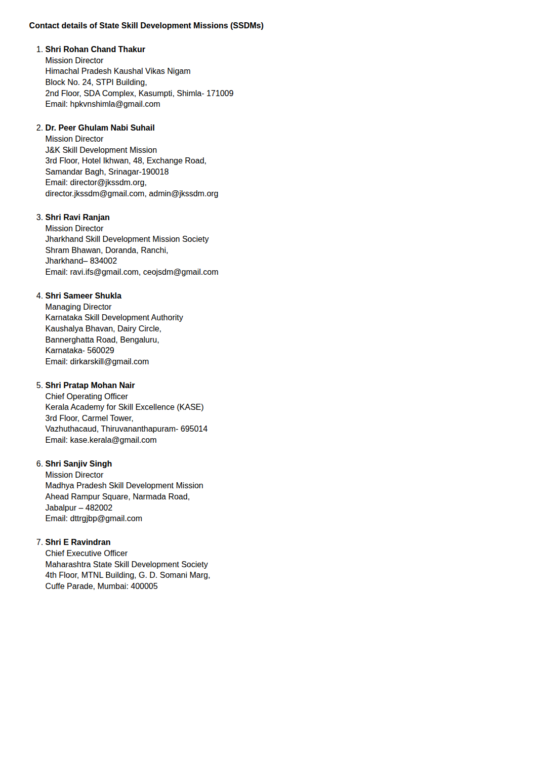Contact details of State Skill Development Missions (SSDMs)
Shri Rohan Chand Thakur
Mission Director
Himachal Pradesh Kaushal Vikas Nigam
Block No. 24, STPI Building,
2nd Floor, SDA Complex, Kasumpti, Shimla- 171009
Email: hpkvnshimla@gmail.com
Dr. Peer Ghulam Nabi Suhail
Mission Director
J&K Skill Development Mission
3rd Floor, Hotel Ikhwan, 48, Exchange Road,
Samandar Bagh, Srinagar-190018
Email: director@jkssdm.org,
director.jkssdm@gmail.com, admin@jkssdm.org
Shri Ravi Ranjan
Mission Director
Jharkhand Skill Development Mission Society
Shram Bhawan, Doranda, Ranchi,
Jharkhand– 834002
Email: ravi.ifs@gmail.com, ceojsdm@gmail.com
Shri Sameer Shukla
Managing Director
Karnataka Skill Development Authority
Kaushalya Bhavan, Dairy Circle,
Bannerghatta Road, Bengaluru,
Karnataka- 560029
Email: dirkarskill@gmail.com
Shri Pratap Mohan Nair
Chief Operating Officer
Kerala Academy for Skill Excellence (KASE)
3rd Floor, Carmel Tower,
Vazhuthacaud, Thiruvananthapuram- 695014
Email: kase.kerala@gmail.com
Shri Sanjiv Singh
Mission Director
Madhya Pradesh Skill Development Mission
Ahead Rampur Square, Narmada Road,
Jabalpur – 482002
Email: dttrgjbp@gmail.com
Shri E Ravindran
Chief Executive Officer
Maharashtra State Skill Development Society
4th Floor, MTNL Building, G. D. Somani Marg,
Cuffe Parade, Mumbai: 400005